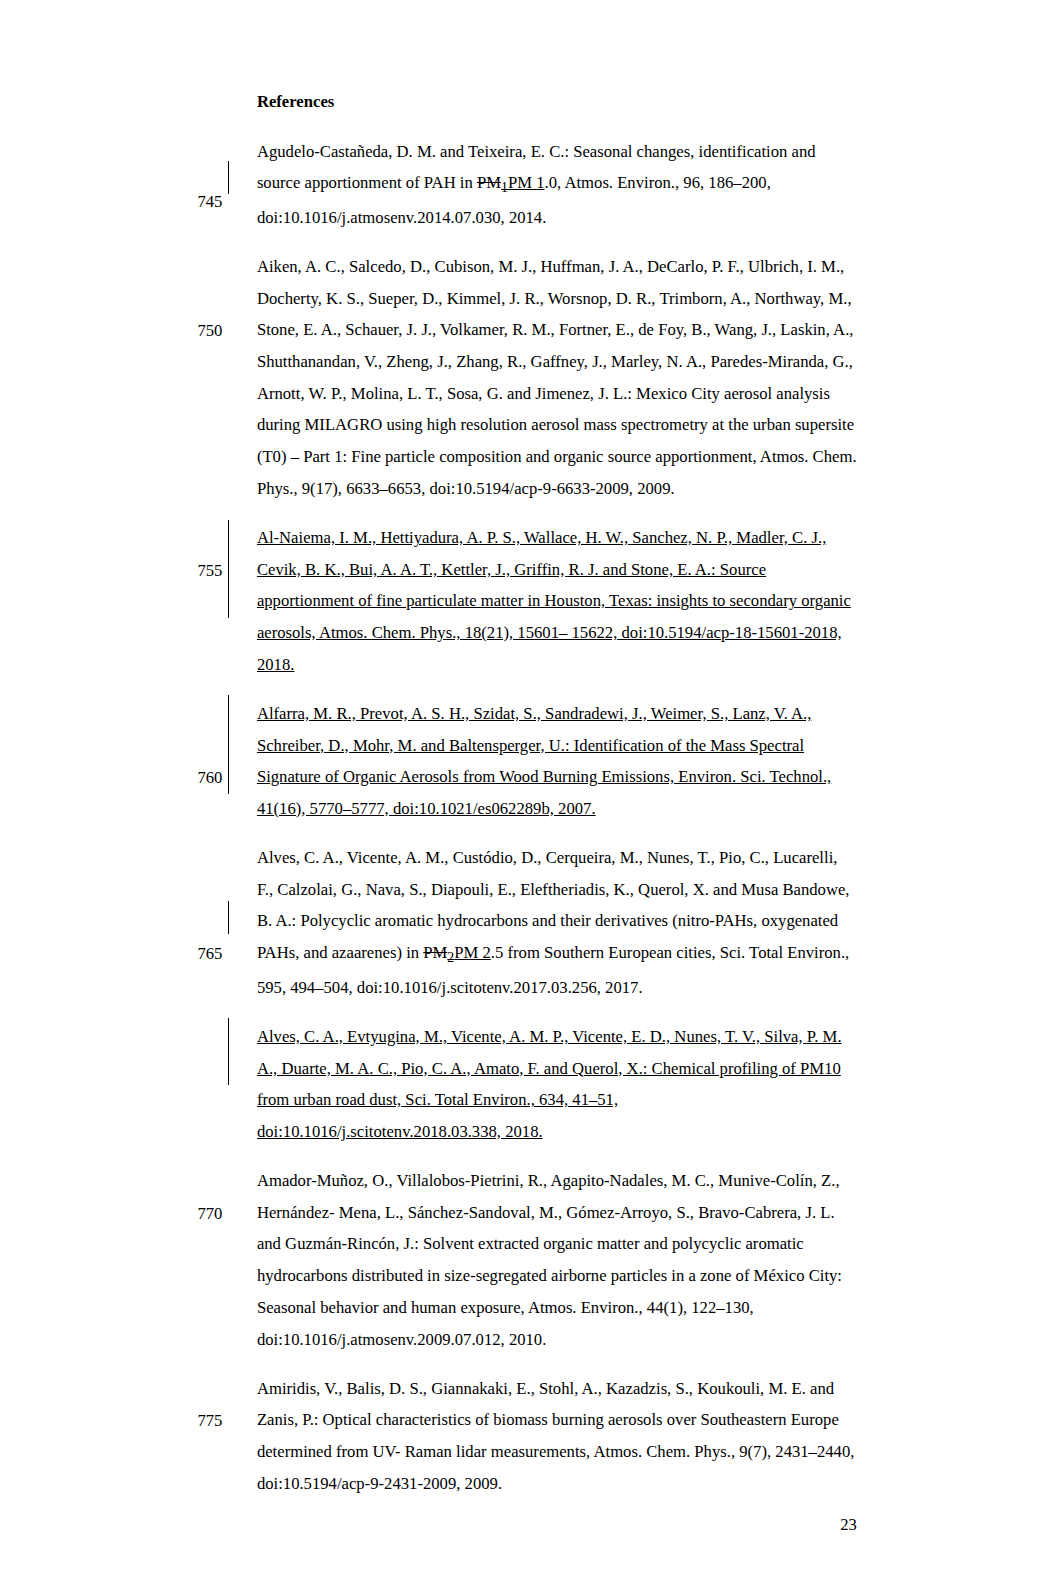References
745 Agudelo-Castañeda, D. M. and Teixeira, E. C.: Seasonal changes, identification and source apportionment of PAH in PM1 PM 1.0, Atmos. Environ., 96, 186–200, doi:10.1016/j.atmosenv.2014.07.030, 2014.
750 Aiken, A. C., Salcedo, D., Cubison, M. J., Huffman, J. A., DeCarlo, P. F., Ulbrich, I. M., Docherty, K. S., Sueper, D., Kimmel, J. R., Worsnop, D. R., Trimborn, A., Northway, M., Stone, E. A., Schauer, J. J., Volkamer, R. M., Fortner, E., de Foy, B., Wang, J., Laskin, A., Shutthanandan, V., Zheng, J., Zhang, R., Gaffney, J., Marley, N. A., Paredes-Miranda, G., Arnott, W. P., Molina, L. T., Sosa, G. and Jimenez, J. L.: Mexico City aerosol analysis during MILAGRO using high resolution aerosol mass spectrometry at the urban supersite (T0) – Part 1: Fine particle composition and organic source apportionment, Atmos. Chem. Phys., 9(17), 6633–6653, doi:10.5194/acp-9-6633-2009, 2009.
755 Al-Naiema, I. M., Hettiyadura, A. P. S., Wallace, H. W., Sanchez, N. P., Madler, C. J., Cevik, B. K., Bui, A. A. T., Kettler, J., Griffin, R. J. and Stone, E. A.: Source apportionment of fine particulate matter in Houston, Texas: insights to secondary organic aerosols, Atmos. Chem. Phys., 18(21), 15601– 15622, doi:10.5194/acp-18-15601-2018, 2018.
760 Alfarra, M. R., Prevot, A. S. H., Szidat, S., Sandradewi, J., Weimer, S., Lanz, V. A., Schreiber, D., Mohr, M. and Baltensperger, U.: Identification of the Mass Spectral Signature of Organic Aerosols from Wood Burning Emissions, Environ. Sci. Technol., 41(16), 5770–5777, doi:10.1021/es062289b, 2007.
765 Alves, C. A., Vicente, A. M., Custódio, D., Cerqueira, M., Nunes, T., Pio, C., Lucarelli, F., Calzolai, G., Nava, S., Diapouli, E., Eleftheriadis, K., Querol, X. and Musa Bandowe, B. A.: Polycyclic aromatic hydrocarbons and their derivatives (nitro-PAHs, oxygenated PAHs, and azaarenes) in PM2 PM 2.5 from Southern European cities, Sci. Total Environ., 595, 494–504, doi:10.1016/j.scitotenv.2017.03.256, 2017.
Alves, C. A., Evtyugina, M., Vicente, A. M. P., Vicente, E. D., Nunes, T. V., Silva, P. M. A., Duarte, M. A. C., Pio, C. A., Amato, F. and Querol, X.: Chemical profiling of PM10 from urban road dust, Sci. Total Environ., 634, 41–51, doi:10.1016/j.scitotenv.2018.03.338, 2018.
770 Amador-Muñoz, O., Villalobos-Pietrini, R., Agapito-Nadales, M. C., Munive-Colín, Z., Hernández- Mena, L., Sánchez-Sandoval, M., Gómez-Arroyo, S., Bravo-Cabrera, J. L. and Guzmán-Rincón, J.: Solvent extracted organic matter and polycyclic aromatic hydrocarbons distributed in size-segregated airborne particles in a zone of México City: Seasonal behavior and human exposure, Atmos. Environ., 44(1), 122–130, doi:10.1016/j.atmosenv.2009.07.012, 2010.
775 Amiridis, V., Balis, D. S., Giannakaki, E., Stohl, A., Kazadzis, S., Koukouli, M. E. and Zanis, P.: Optical characteristics of biomass burning aerosols over Southeastern Europe determined from UV- Raman lidar measurements, Atmos. Chem. Phys., 9(7), 2431–2440, doi:10.5194/acp-9-2431-2009, 2009.
23